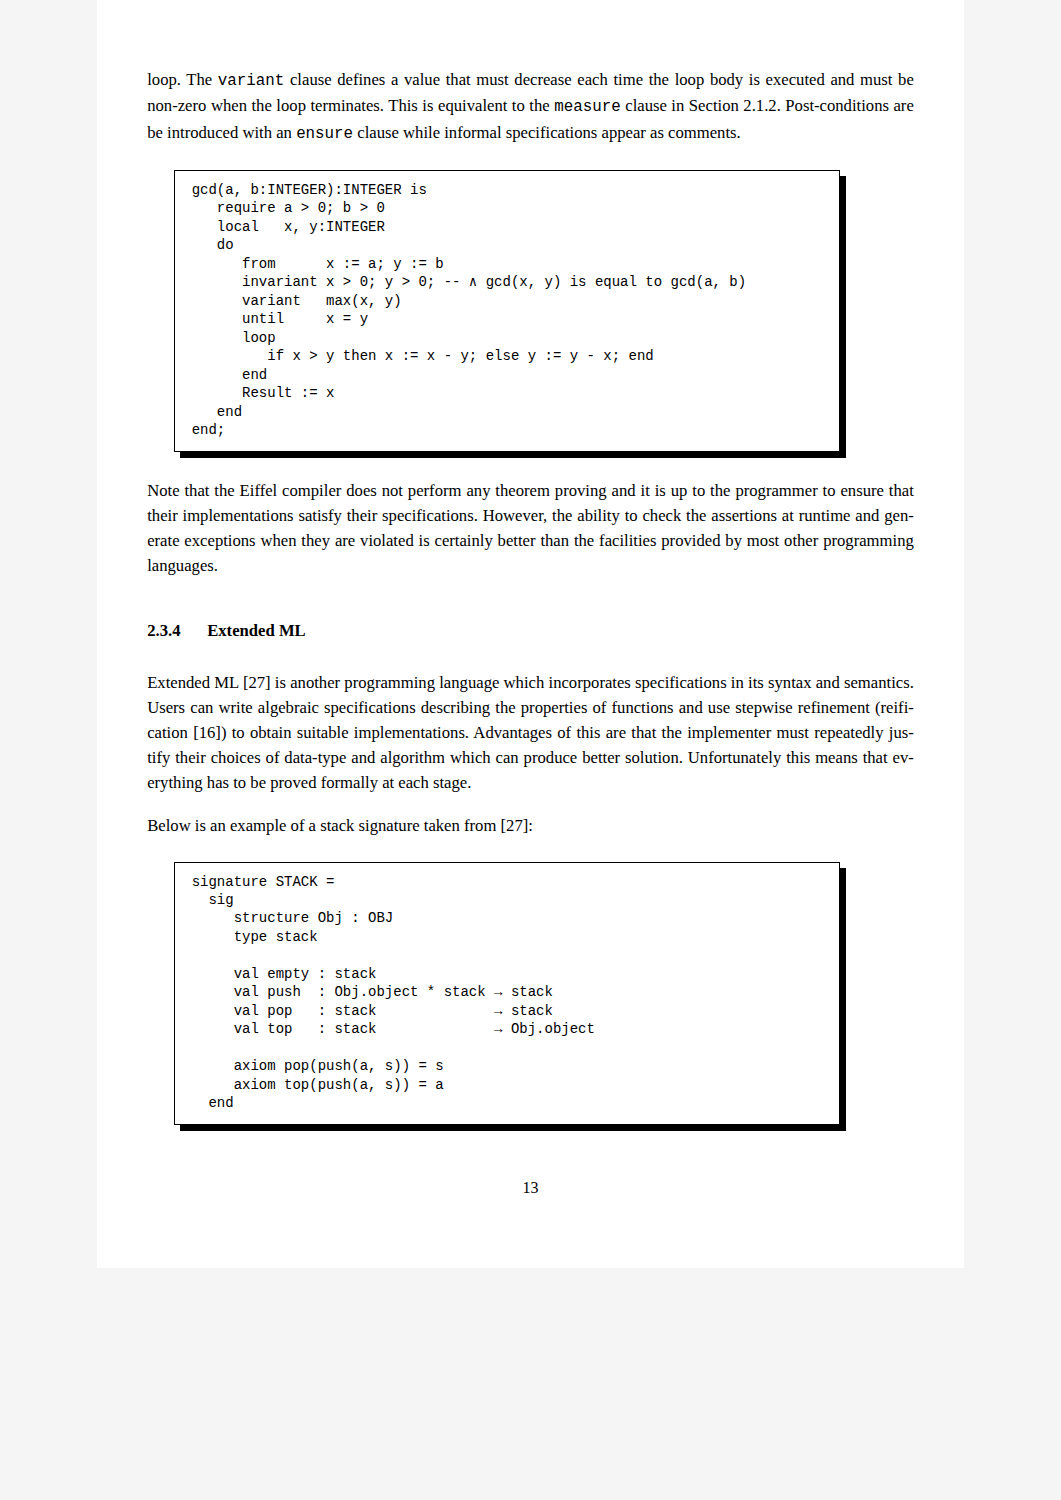loop. The variant clause defines a value that must decrease each time the loop body is executed and must be non-zero when the loop terminates. This is equivalent to the measure clause in Section 2.1.2. Post-conditions are be introduced with an ensure clause while informal specifications appear as comments.
gcd(a, b:INTEGER):INTEGER is
   require a > 0; b > 0
   local   x, y:INTEGER
   do
      from      x := a; y := b
      invariant x > 0; y > 0; -- ∧ gcd(x, y) is equal to gcd(a, b)
      variant   max(x, y)
      until     x = y
      loop
         if x > y then x := x - y; else y := y - x; end
      end
      Result := x
   end
end;
Note that the Eiffel compiler does not perform any theorem proving and it is up to the programmer to ensure that their implementations satisfy their specifications. However, the ability to check the assertions at runtime and generate exceptions when they are violated is certainly better than the facilities provided by most other programming languages.
2.3.4 Extended ML
Extended ML [27] is another programming language which incorporates specifications in its syntax and semantics. Users can write algebraic specifications describing the properties of functions and use stepwise refinement (reification [16]) to obtain suitable implementations. Advantages of this are that the implementer must repeatedly justify their choices of data-type and algorithm which can produce better solution. Unfortunately this means that everything has to be proved formally at each stage.
Below is an example of a stack signature taken from [27]:
signature STACK =
  sig
     structure Obj : OBJ
     type stack

     val empty : stack
     val push  : Obj.object * stack → stack
     val pop   : stack              → stack
     val top   : stack              → Obj.object

     axiom pop(push(a, s)) = s
     axiom top(push(a, s)) = a
  end
13